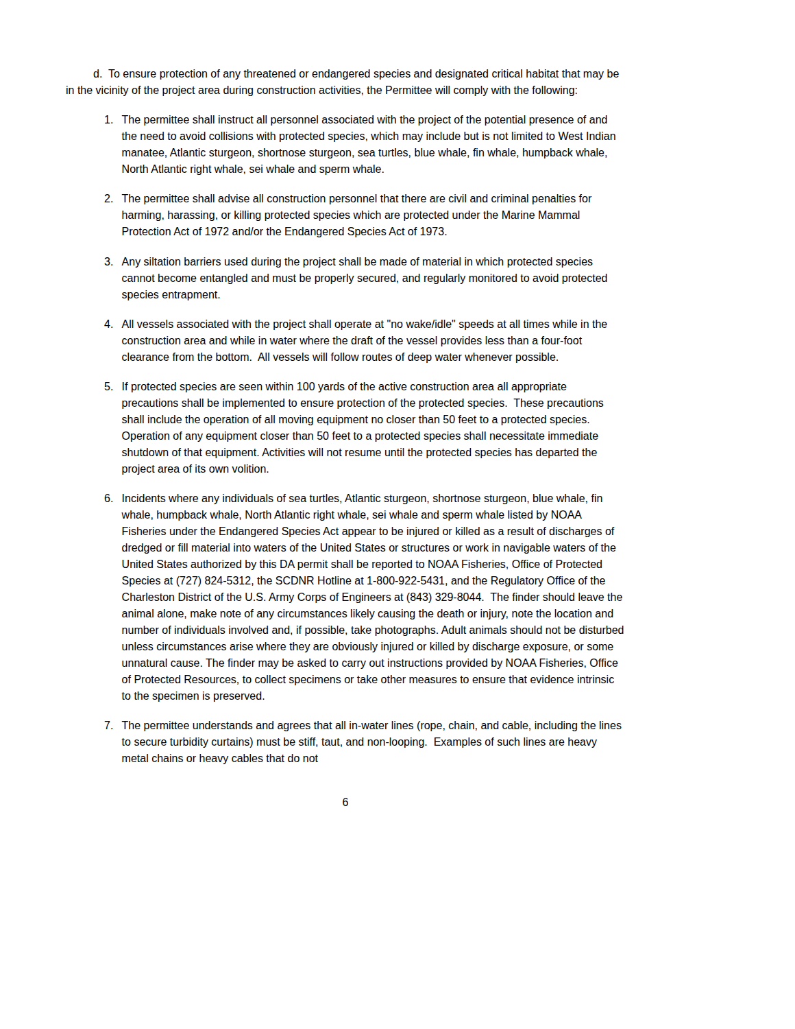d. To ensure protection of any threatened or endangered species and designated critical habitat that may be in the vicinity of the project area during construction activities, the Permittee will comply with the following:
1. The permittee shall instruct all personnel associated with the project of the potential presence of and the need to avoid collisions with protected species, which may include but is not limited to West Indian manatee, Atlantic sturgeon, shortnose sturgeon, sea turtles, blue whale, fin whale, humpback whale, North Atlantic right whale, sei whale and sperm whale.
2. The permittee shall advise all construction personnel that there are civil and criminal penalties for harming, harassing, or killing protected species which are protected under the Marine Mammal Protection Act of 1972 and/or the Endangered Species Act of 1973.
3. Any siltation barriers used during the project shall be made of material in which protected species cannot become entangled and must be properly secured, and regularly monitored to avoid protected species entrapment.
4. All vessels associated with the project shall operate at "no wake/idle" speeds at all times while in the construction area and while in water where the draft of the vessel provides less than a four-foot clearance from the bottom. All vessels will follow routes of deep water whenever possible.
5. If protected species are seen within 100 yards of the active construction area all appropriate precautions shall be implemented to ensure protection of the protected species. These precautions shall include the operation of all moving equipment no closer than 50 feet to a protected species. Operation of any equipment closer than 50 feet to a protected species shall necessitate immediate shutdown of that equipment. Activities will not resume until the protected species has departed the project area of its own volition.
6. Incidents where any individuals of sea turtles, Atlantic sturgeon, shortnose sturgeon, blue whale, fin whale, humpback whale, North Atlantic right whale, sei whale and sperm whale listed by NOAA Fisheries under the Endangered Species Act appear to be injured or killed as a result of discharges of dredged or fill material into waters of the United States or structures or work in navigable waters of the United States authorized by this DA permit shall be reported to NOAA Fisheries, Office of Protected Species at (727) 824-5312, the SCDNR Hotline at 1-800-922-5431, and the Regulatory Office of the Charleston District of the U.S. Army Corps of Engineers at (843) 329-8044. The finder should leave the animal alone, make note of any circumstances likely causing the death or injury, note the location and number of individuals involved and, if possible, take photographs. Adult animals should not be disturbed unless circumstances arise where they are obviously injured or killed by discharge exposure, or some unnatural cause. The finder may be asked to carry out instructions provided by NOAA Fisheries, Office of Protected Resources, to collect specimens or take other measures to ensure that evidence intrinsic to the specimen is preserved.
7. The permittee understands and agrees that all in-water lines (rope, chain, and cable, including the lines to secure turbidity curtains) must be stiff, taut, and non-looping. Examples of such lines are heavy metal chains or heavy cables that do not
6